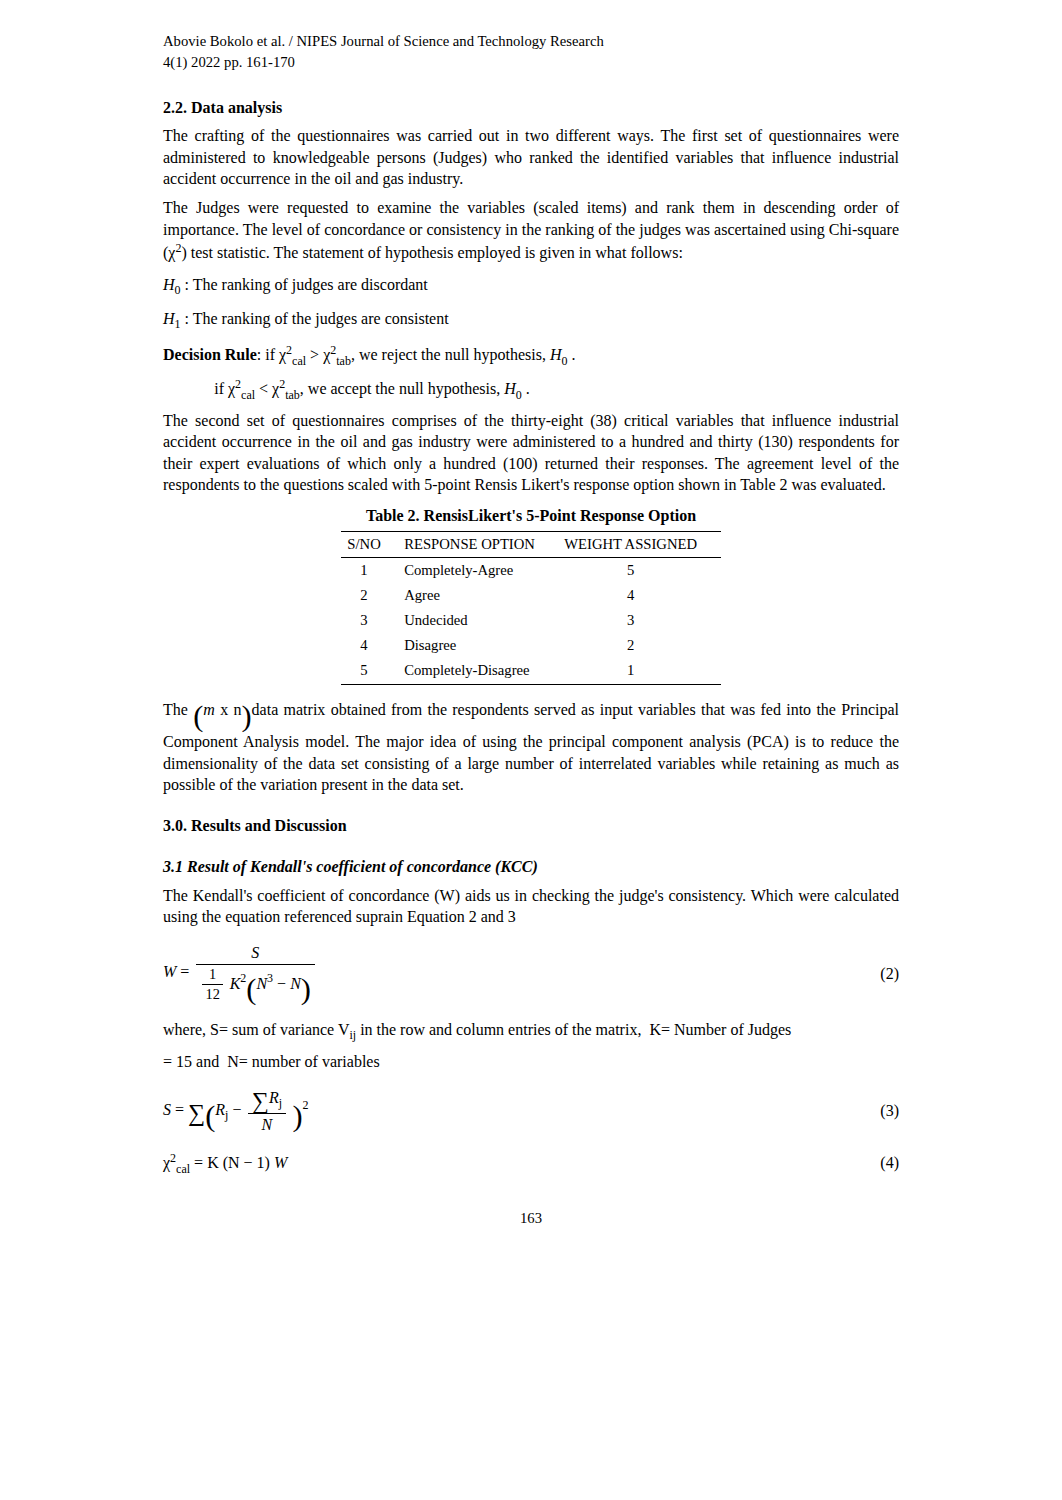Abovie Bokolo et al. / NIPES Journal of Science and Technology Research
4(1) 2022 pp. 161-170
2.2. Data analysis
The crafting of the questionnaires was carried out in two different ways. The first set of questionnaires were administered to knowledgeable persons (Judges) who ranked the identified variables that influence industrial accident occurrence in the oil and gas industry.
The Judges were requested to examine the variables (scaled items) and rank them in descending order of importance. The level of concordance or consistency in the ranking of the judges was ascertained using Chi-square (χ2) test statistic. The statement of hypothesis employed is given in what follows:
H 0 : The ranking of judges are discordant
H 1 : The ranking of the judges are consistent
Decision Rule: if χ2 cal > χ2 tab, we reject the null hypothesis, H 0 .
if χ2 cal < χ2 tab, we accept the null hypothesis, H 0 .
The second set of questionnaires comprises of the thirty-eight (38) critical variables that influence industrial accident occurrence in the oil and gas industry were administered to a hundred and thirty (130) respondents for their expert evaluations of which only a hundred (100) returned their responses. The agreement level of the respondents to the questions scaled with 5-point Rensis Likert's response option shown in Table 2 was evaluated.
Table 2. RensisLikert's 5-Point Response Option
| S/NO | RESPONSE OPTION | WEIGHT ASSIGNED |
| --- | --- | --- |
| 1 | Completely-Agree | 5 |
| 2 | Agree | 4 |
| 3 | Undecided | 3 |
| 4 | Disagree | 2 |
| 5 | Completely-Disagree | 1 |
The (m x n) data matrix obtained from the respondents served as input variables that was fed into the Principal Component Analysis model. The major idea of using the principal component analysis (PCA) is to reduce the dimensionality of the data set consisting of a large number of interrelated variables while retaining as much as possible of the variation present in the data set.
3.0. Results and Discussion
3.1 Result of Kendall's coefficient of concordance (KCC)
The Kendall's coefficient of concordance (W) aids us in checking the judge's consistency. Which were calculated using the equation referenced suprain Equation 2 and 3
W = S 1 12 K 2(N 3 − N) (2)
where, S= sum of variance Vij in the row and column entries of the matrix, K= Number of Judges
= 15 and N= number of variables
S = ∑(Rj − ∑Rj N ) 2 (3)
χ2 cal = K (N − 1) W (4)
163